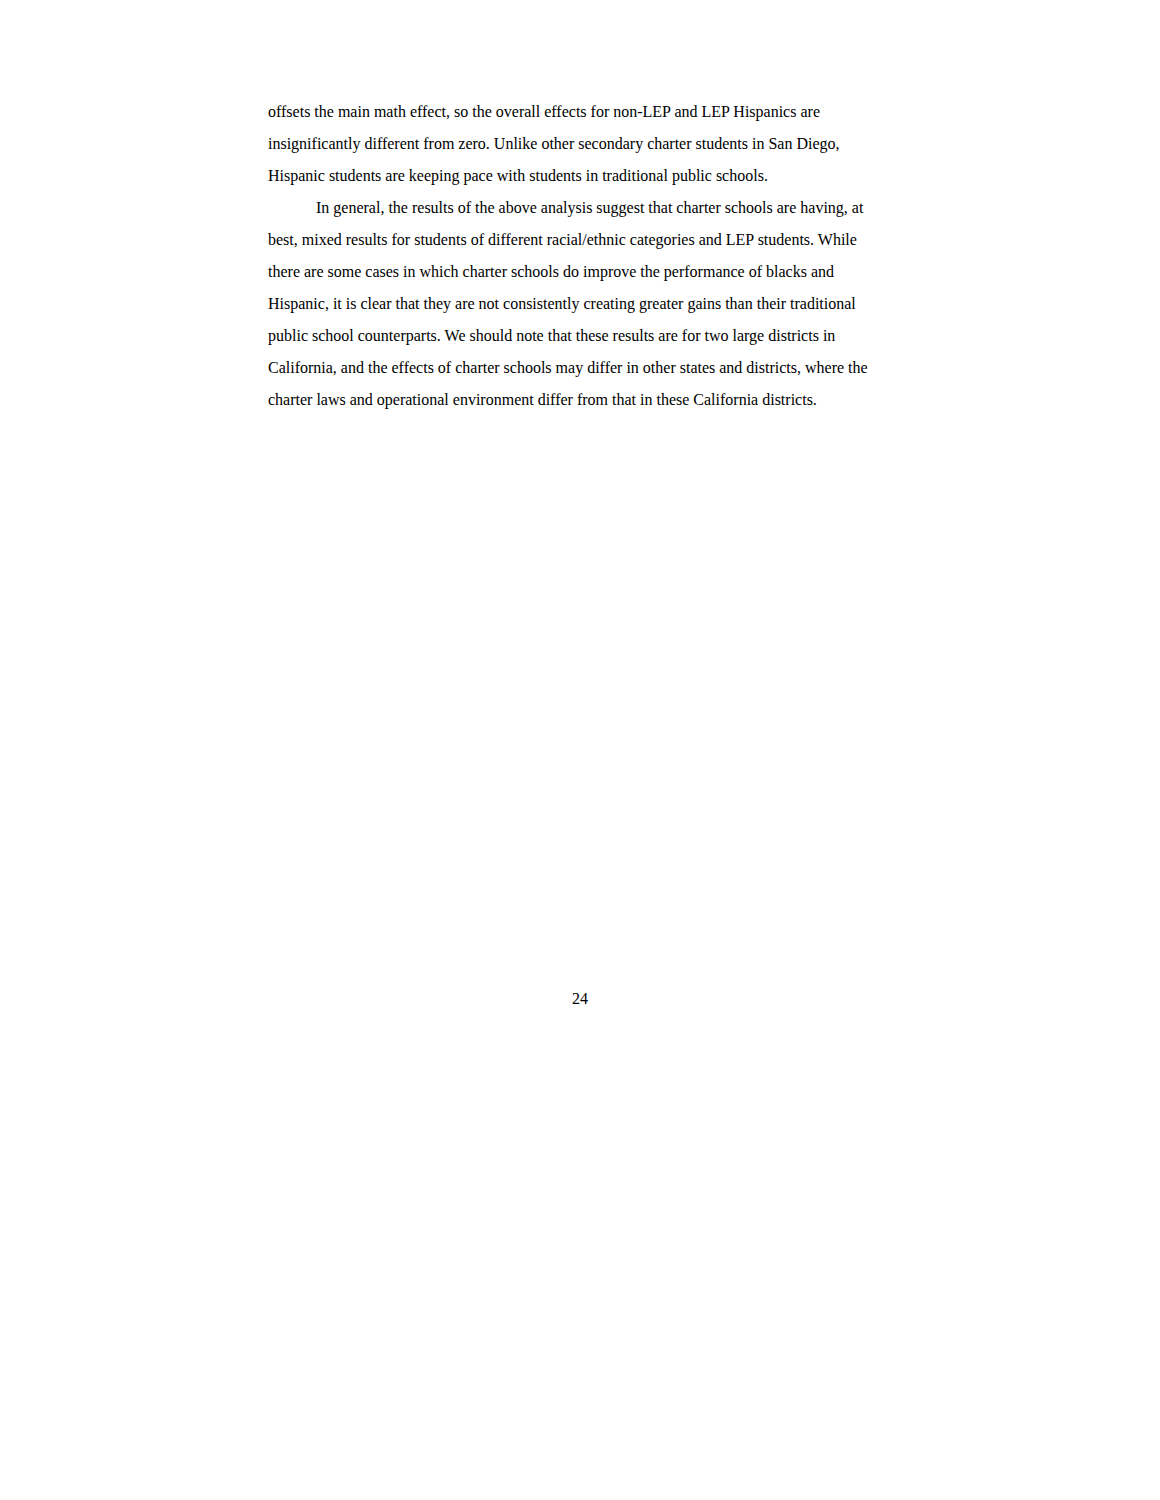offsets the main math effect, so the overall effects for non-LEP and LEP Hispanics are insignificantly different from zero. Unlike other secondary charter students in San Diego, Hispanic students are keeping pace with students in traditional public schools.
In general, the results of the above analysis suggest that charter schools are having, at best, mixed results for students of different racial/ethnic categories and LEP students. While there are some cases in which charter schools do improve the performance of blacks and Hispanic, it is clear that they are not consistently creating greater gains than their traditional public school counterparts. We should note that these results are for two large districts in California, and the effects of charter schools may differ in other states and districts, where the charter laws and operational environment differ from that in these California districts.
24